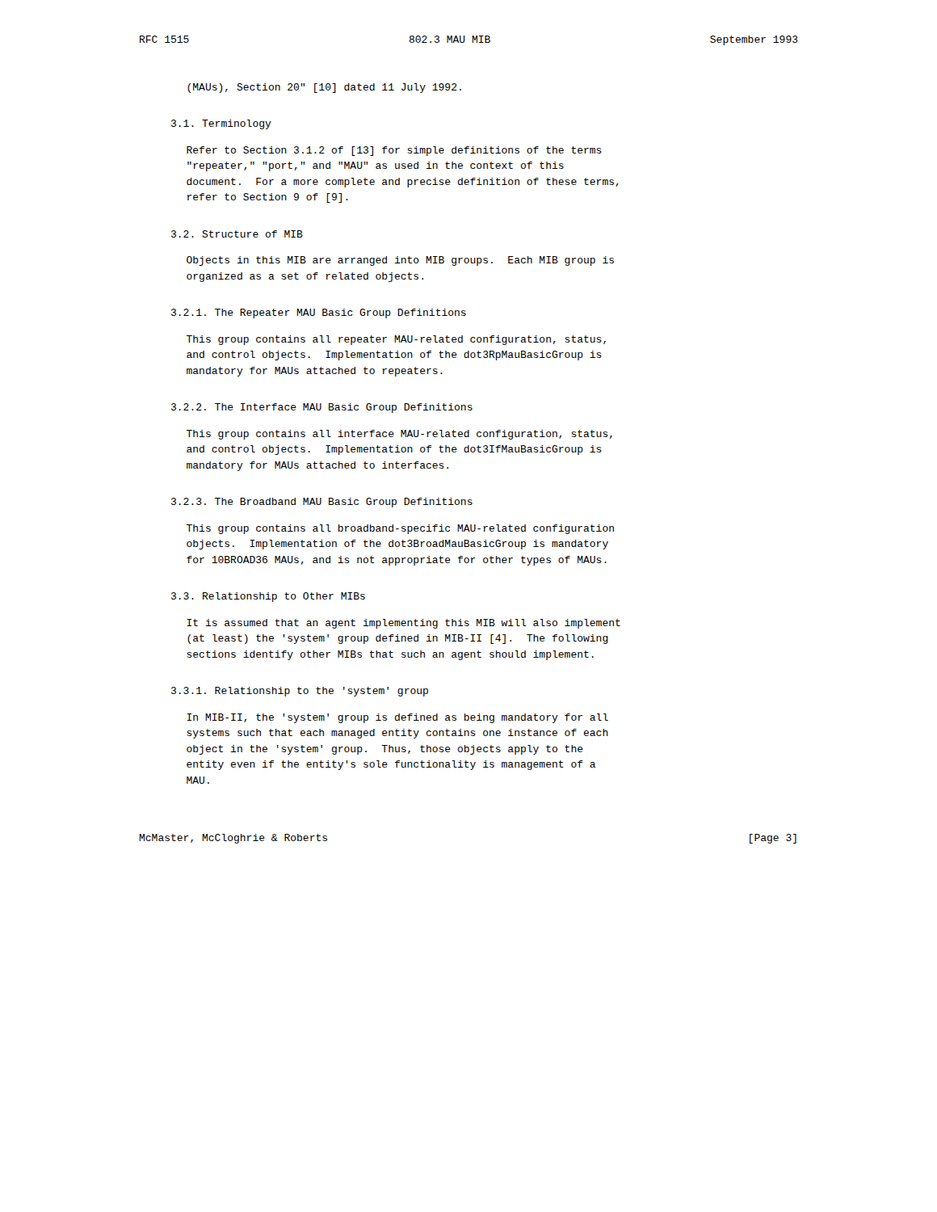RFC 1515 802.3 MAU MIB September 1993
(MAUs), Section 20" [10] dated 11 July 1992.
3.1. Terminology
Refer to Section 3.1.2 of [13] for simple definitions of the terms "repeater," "port," and "MAU" as used in the context of this document. For a more complete and precise definition of these terms, refer to Section 9 of [9].
3.2. Structure of MIB
Objects in this MIB are arranged into MIB groups. Each MIB group is organized as a set of related objects.
3.2.1. The Repeater MAU Basic Group Definitions
This group contains all repeater MAU-related configuration, status, and control objects. Implementation of the dot3RpMauBasicGroup is mandatory for MAUs attached to repeaters.
3.2.2. The Interface MAU Basic Group Definitions
This group contains all interface MAU-related configuration, status, and control objects. Implementation of the dot3IfMauBasicGroup is mandatory for MAUs attached to interfaces.
3.2.3. The Broadband MAU Basic Group Definitions
This group contains all broadband-specific MAU-related configuration objects. Implementation of the dot3BroadMauBasicGroup is mandatory for 10BROAD36 MAUs, and is not appropriate for other types of MAUs.
3.3. Relationship to Other MIBs
It is assumed that an agent implementing this MIB will also implement (at least) the 'system' group defined in MIB-II [4]. The following sections identify other MIBs that such an agent should implement.
3.3.1. Relationship to the 'system' group
In MIB-II, the 'system' group is defined as being mandatory for all systems such that each managed entity contains one instance of each object in the 'system' group. Thus, those objects apply to the entity even if the entity's sole functionality is management of a MAU.
McMaster, McCloghrie & Roberts [Page 3]